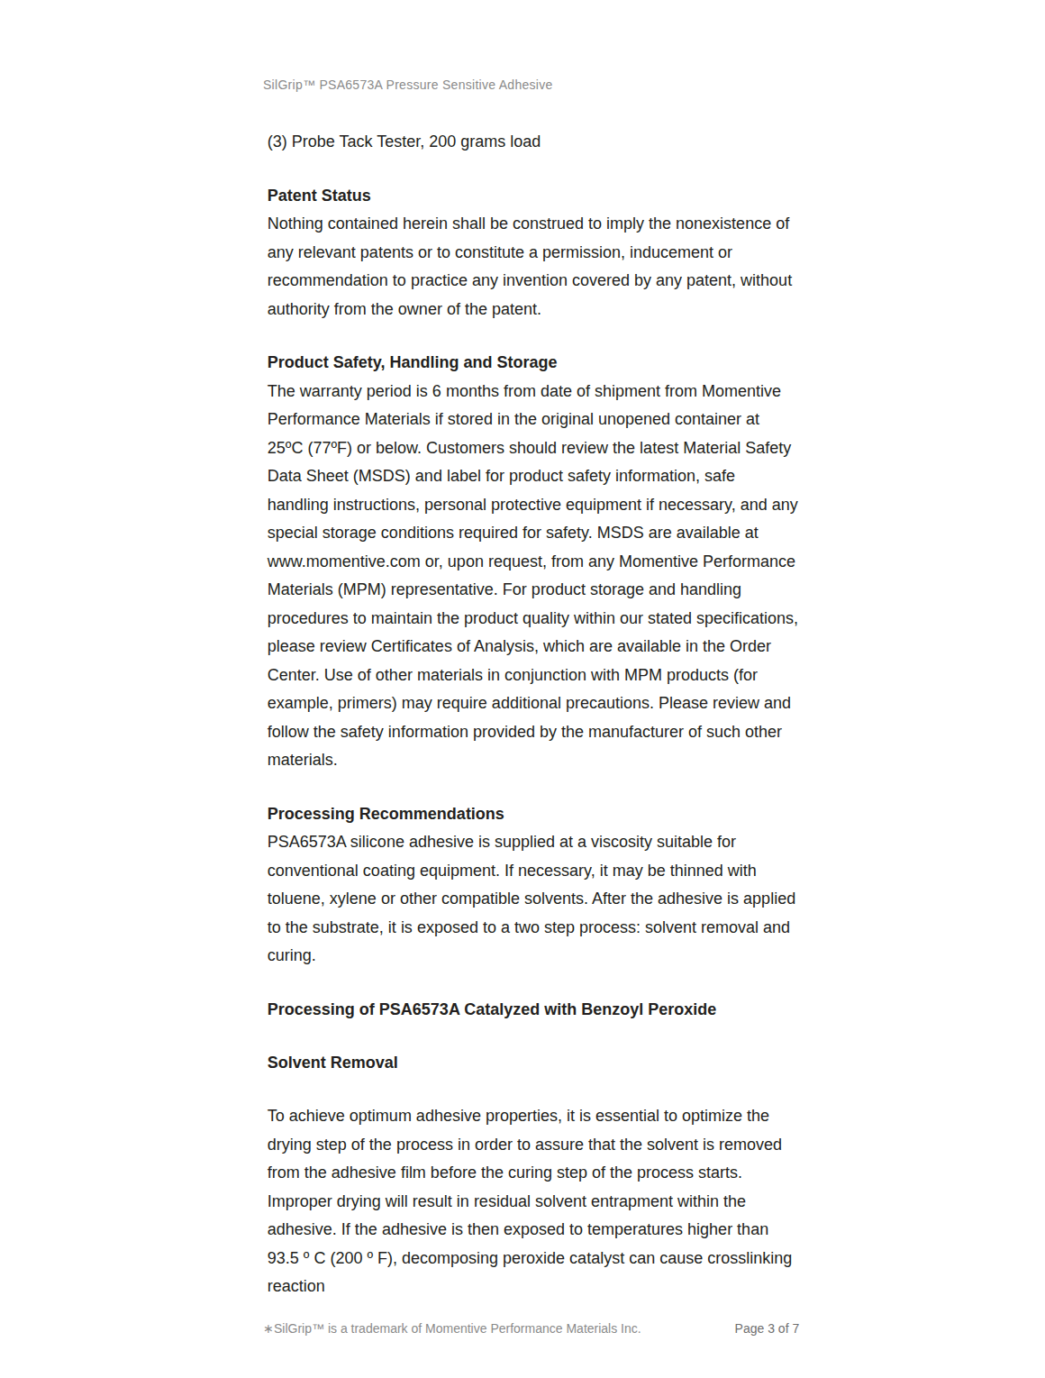SilGrip™ PSA6573A Pressure Sensitive Adhesive
(3) Probe Tack Tester, 200 grams load
Patent Status
Nothing contained herein shall be construed to imply the nonexistence of any relevant patents or to constitute a permission, inducement or recommendation to practice any invention covered by any patent, without authority from the owner of the patent.
Product Safety, Handling and Storage
The warranty period is 6 months from date of shipment from Momentive Performance Materials if stored in the original unopened container at 25ºC (77ºF) or below. Customers should review the latest Material Safety Data Sheet (MSDS) and label for product safety information, safe handling instructions, personal protective equipment if necessary, and any special storage conditions required for safety. MSDS are available at www.momentive.com or, upon request, from any Momentive Performance Materials (MPM) representative. For product storage and handling procedures to maintain the product quality within our stated specifications, please review Certificates of Analysis, which are available in the Order Center. Use of other materials in conjunction with MPM products (for example, primers) may require additional precautions. Please review and follow the safety information provided by the manufacturer of such other materials.
Processing Recommendations
PSA6573A silicone adhesive is supplied at a viscosity suitable for conventional coating equipment. If necessary, it may be thinned with toluene, xylene or other compatible solvents. After the adhesive is applied to the substrate, it is exposed to a two step process: solvent removal and curing.
Processing of PSA6573A Catalyzed with Benzoyl Peroxide
Solvent Removal
To achieve optimum adhesive properties, it is essential to optimize the drying step of the process in order to assure that the solvent is removed from the adhesive film before the curing step of the process starts. Improper drying will result in residual solvent entrapment within the adhesive. If the adhesive is then exposed to temperatures higher than 93.5 º C (200 º F), decomposing peroxide catalyst can cause crosslinking reaction
Page 3 of 7
∗SilGrip™ is a trademark of Momentive Performance Materials Inc.